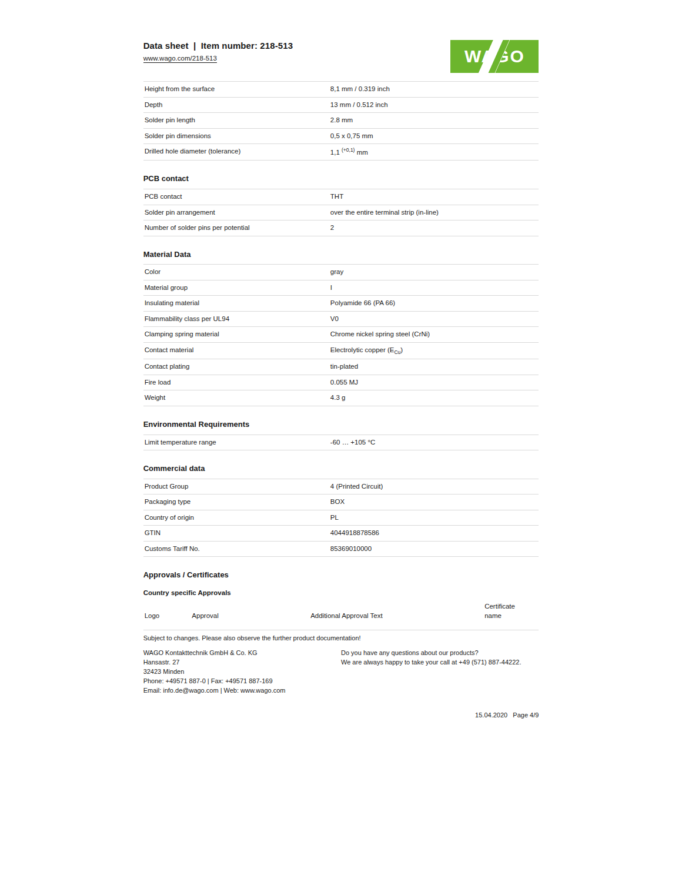Data sheet | Item number: 218-513
www.wago.com/218-513
WAGO
| Height from the surface | 8,1 mm / 0.319 inch |
| Depth | 13 mm / 0.512 inch |
| Solder pin length | 2.8 mm |
| Solder pin dimensions | 0,5 x 0,75 mm |
| Drilled hole diameter (tolerance) | 1,1 (+0,1) mm |
PCB contact
| PCB contact | THT |
| Solder pin arrangement | over the entire terminal strip (in-line) |
| Number of solder pins per potential | 2 |
Material Data
| Color | gray |
| Material group | I |
| Insulating material | Polyamide 66 (PA 66) |
| Flammability class per UL94 | V0 |
| Clamping spring material | Chrome nickel spring steel (CrNi) |
| Contact material | Electrolytic copper (E Cu ) |
| Contact plating | tin-plated |
| Fire load | 0.055 MJ |
| Weight | 4.3 g |
Environmental Requirements
| Limit temperature range | -60 … +105 °C |
Commercial data
| Product Group | 4 (Printed Circuit) |
| Packaging type | BOX |
| Country of origin | PL |
| GTIN | 4044918878586 |
| Customs Tariff No. | 85369010000 |
Approvals / Certificates
Country specific Approvals
| Logo | Approval | Additional Approval Text | Certificate name |
| --- | --- | --- | --- |
Subject to changes. Please also observe the further product documentation!
WAGO Kontakttechnik GmbH & Co. KG
Hansastr. 27
32423 Minden
Phone: +49571 887-0 | Fax: +49571 887-169
Email: info.de@wago.com | Web: www.wago.com
Do you have any questions about our products?
We are always happy to take your call at +49 (571) 887-44222.
15.04.2020 Page 4/9